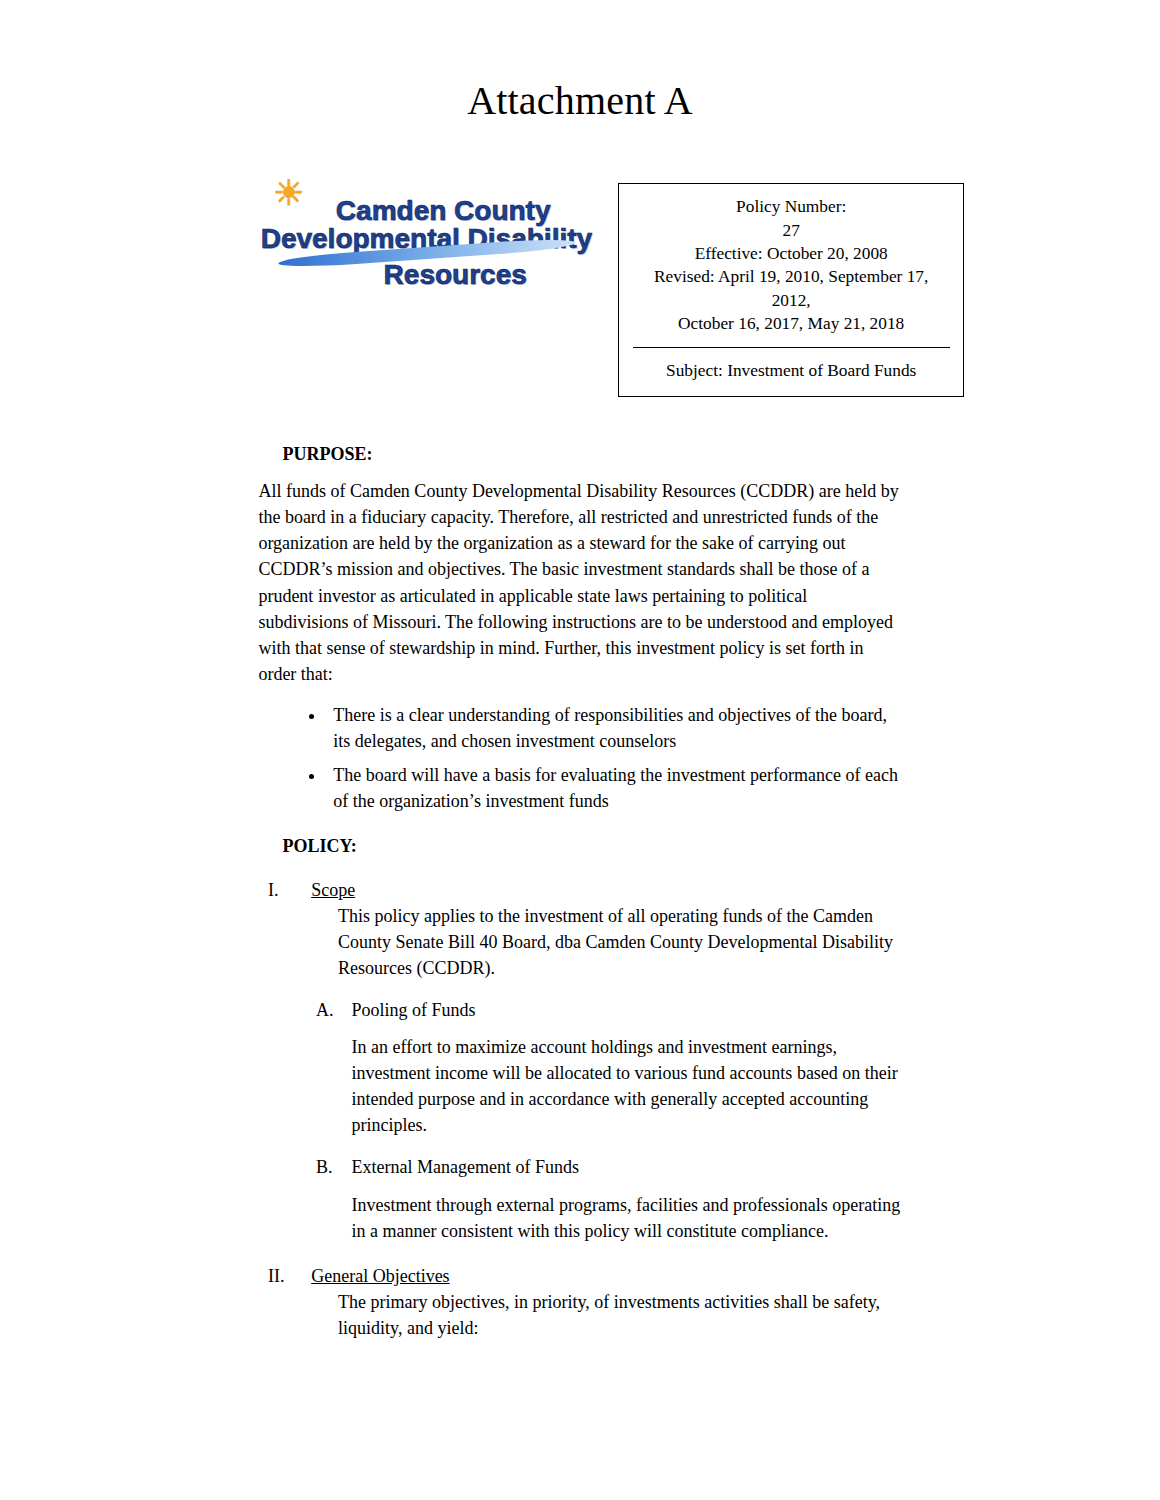Attachment A
☀
Camden County
Developmental Disability
Resources
Policy Number:
27
Effective: October 20, 2008
Revised: April 19, 2010, September 17, 2012,
October 16, 2017, May 21, 2018
Subject: Investment of Board Funds
PURPOSE:
All funds of Camden County Developmental Disability Resources (CCDDR) are held by the board in a fiduciary capacity. Therefore, all restricted and unrestricted funds of the organization are held by the organization as a steward for the sake of carrying out CCDDR’s mission and objectives. The basic investment standards shall be those of a prudent investor as articulated in applicable state laws pertaining to political subdivisions of Missouri. The following instructions are to be understood and employed with that sense of stewardship in mind. Further, this investment policy is set forth in order that:
There is a clear understanding of responsibilities and objectives of the board, its delegates, and chosen investment counselors
The board will have a basis for evaluating the investment performance of each of the organization’s investment funds
POLICY:
I.
Scope
This policy applies to the investment of all operating funds of the Camden County Senate Bill 40 Board, dba Camden County Developmental Disability Resources (CCDDR).
A.
Pooling of Funds
In an effort to maximize account holdings and investment earnings, investment income will be allocated to various fund accounts based on their intended purpose and in accordance with generally accepted accounting principles.
B.
External Management of Funds
Investment through external programs, facilities and professionals operating in a manner consistent with this policy will constitute compliance.
II.
General Objectives
The primary objectives, in priority, of investments activities shall be safety, liquidity, and yield: